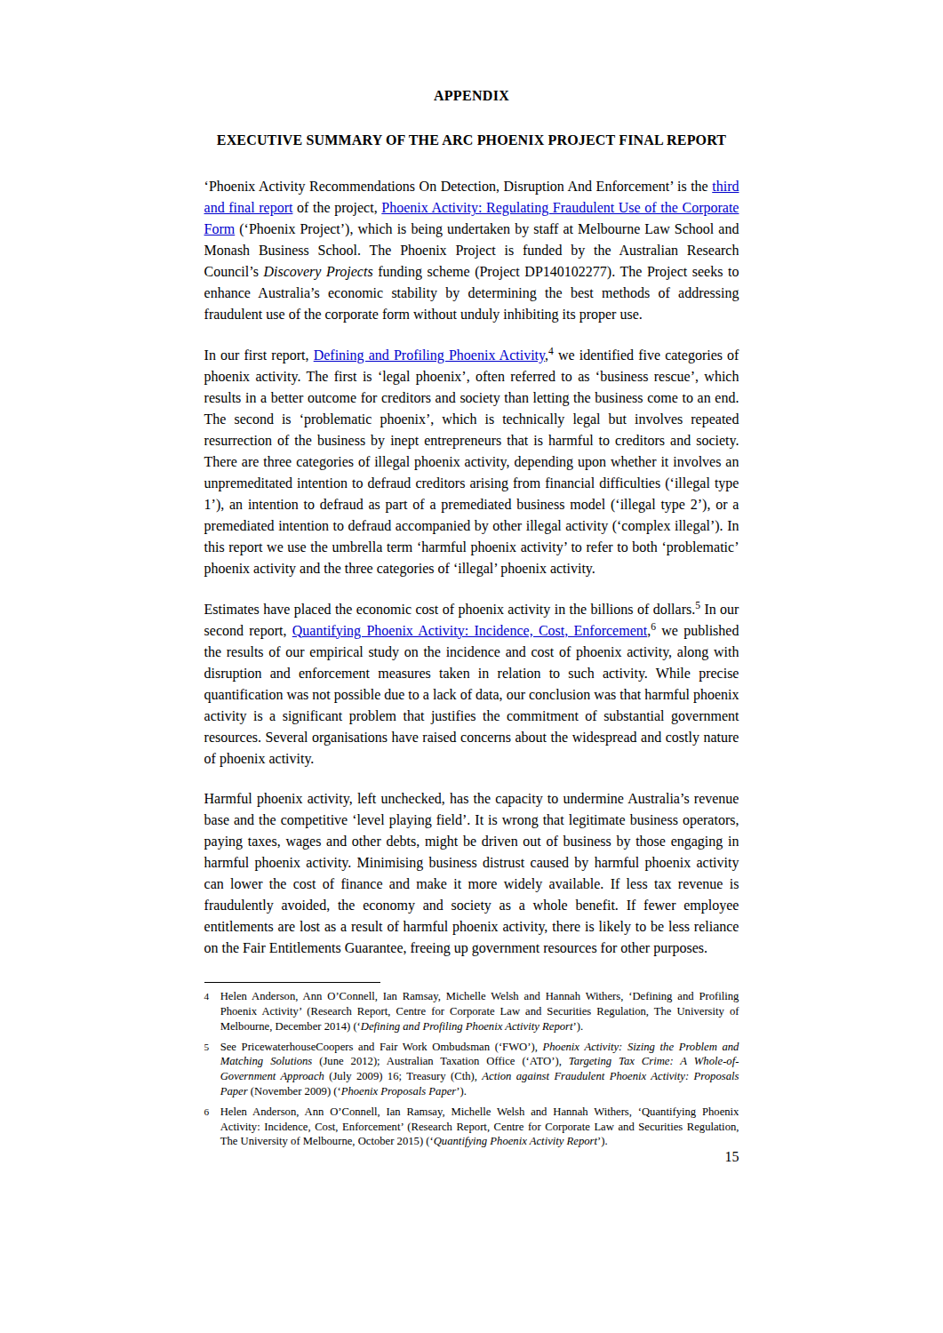APPENDIX
EXECUTIVE SUMMARY OF THE ARC PHOENIX PROJECT FINAL REPORT
‘Phoenix Activity Recommendations On Detection, Disruption And Enforcement’ is the third and final report of the project, Phoenix Activity: Regulating Fraudulent Use of the Corporate Form (‘Phoenix Project’), which is being undertaken by staff at Melbourne Law School and Monash Business School. The Phoenix Project is funded by the Australian Research Council’s Discovery Projects funding scheme (Project DP140102277). The Project seeks to enhance Australia’s economic stability by determining the best methods of addressing fraudulent use of the corporate form without unduly inhibiting its proper use.
In our first report, Defining and Profiling Phoenix Activity,4 we identified five categories of phoenix activity. The first is ‘legal phoenix’, often referred to as ‘business rescue’, which results in a better outcome for creditors and society than letting the business come to an end. The second is ‘problematic phoenix’, which is technically legal but involves repeated resurrection of the business by inept entrepreneurs that is harmful to creditors and society. There are three categories of illegal phoenix activity, depending upon whether it involves an unpremeditated intention to defraud creditors arising from financial difficulties (‘illegal type 1’), an intention to defraud as part of a premediated business model (‘illegal type 2’), or a premediated intention to defraud accompanied by other illegal activity (‘complex illegal’). In this report we use the umbrella term ‘harmful phoenix activity’ to refer to both ‘problematic’ phoenix activity and the three categories of ‘illegal’ phoenix activity.
Estimates have placed the economic cost of phoenix activity in the billions of dollars.5 In our second report, Quantifying Phoenix Activity: Incidence, Cost, Enforcement,6 we published the results of our empirical study on the incidence and cost of phoenix activity, along with disruption and enforcement measures taken in relation to such activity. While precise quantification was not possible due to a lack of data, our conclusion was that harmful phoenix activity is a significant problem that justifies the commitment of substantial government resources. Several organisations have raised concerns about the widespread and costly nature of phoenix activity.
Harmful phoenix activity, left unchecked, has the capacity to undermine Australia’s revenue base and the competitive ‘level playing field’. It is wrong that legitimate business operators, paying taxes, wages and other debts, might be driven out of business by those engaging in harmful phoenix activity. Minimising business distrust caused by harmful phoenix activity can lower the cost of finance and make it more widely available. If less tax revenue is fraudulently avoided, the economy and society as a whole benefit. If fewer employee entitlements are lost as a result of harmful phoenix activity, there is likely to be less reliance on the Fair Entitlements Guarantee, freeing up government resources for other purposes.
4
Helen Anderson, Ann O’Connell, Ian Ramsay, Michelle Welsh and Hannah Withers, ‘Defining and Profiling Phoenix Activity’ (Research Report, Centre for Corporate Law and Securities Regulation, The University of Melbourne, December 2014) (‘Defining and Profiling Phoenix Activity Report’).
5
See PricewaterhouseCoopers and Fair Work Ombudsman (‘FWO’), Phoenix Activity: Sizing the Problem and Matching Solutions (June 2012); Australian Taxation Office (‘ATO’), Targeting Tax Crime: A Whole-of-Government Approach (July 2009) 16; Treasury (Cth), Action against Fraudulent Phoenix Activity: Proposals Paper (November 2009) (‘Phoenix Proposals Paper’).
6
Helen Anderson, Ann O’Connell, Ian Ramsay, Michelle Welsh and Hannah Withers, ‘Quantifying Phoenix Activity: Incidence, Cost, Enforcement’ (Research Report, Centre for Corporate Law and Securities Regulation, The University of Melbourne, October 2015) (‘Quantifying Phoenix Activity Report’).
15